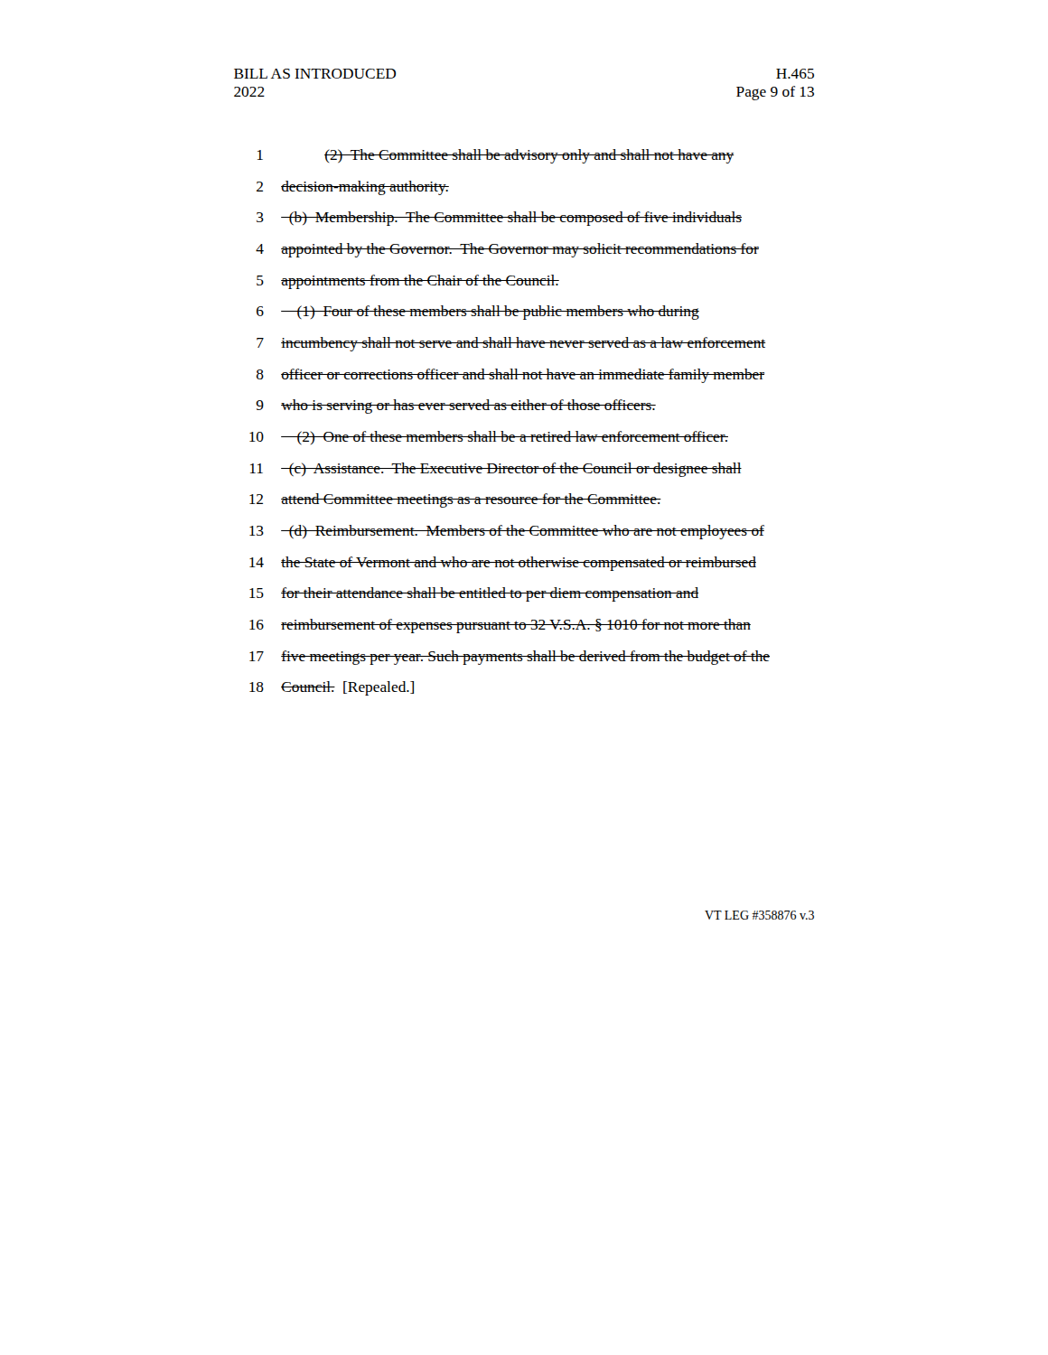BILL AS INTRODUCED
2022
H.465
Page 9 of 13
(2) The Committee shall be advisory only and shall not have any
decision-making authority.
(b) Membership. The Committee shall be composed of five individuals
appointed by the Governor. The Governor may solicit recommendations for
appointments from the Chair of the Council.
(1) Four of these members shall be public members who during
incumbency shall not serve and shall have never served as a law enforcement
officer or corrections officer and shall not have an immediate family member
who is serving or has ever served as either of those officers.
(2) One of these members shall be a retired law enforcement officer.
(c) Assistance. The Executive Director of the Council or designee shall
attend Committee meetings as a resource for the Committee.
(d) Reimbursement. Members of the Committee who are not employees of
the State of Vermont and who are not otherwise compensated or reimbursed
for their attendance shall be entitled to per diem compensation and
reimbursement of expenses pursuant to 32 V.S.A. § 1010 for not more than
five meetings per year. Such payments shall be derived from the budget of the
Council. [Repealed.]
VT LEG #358876 v.3